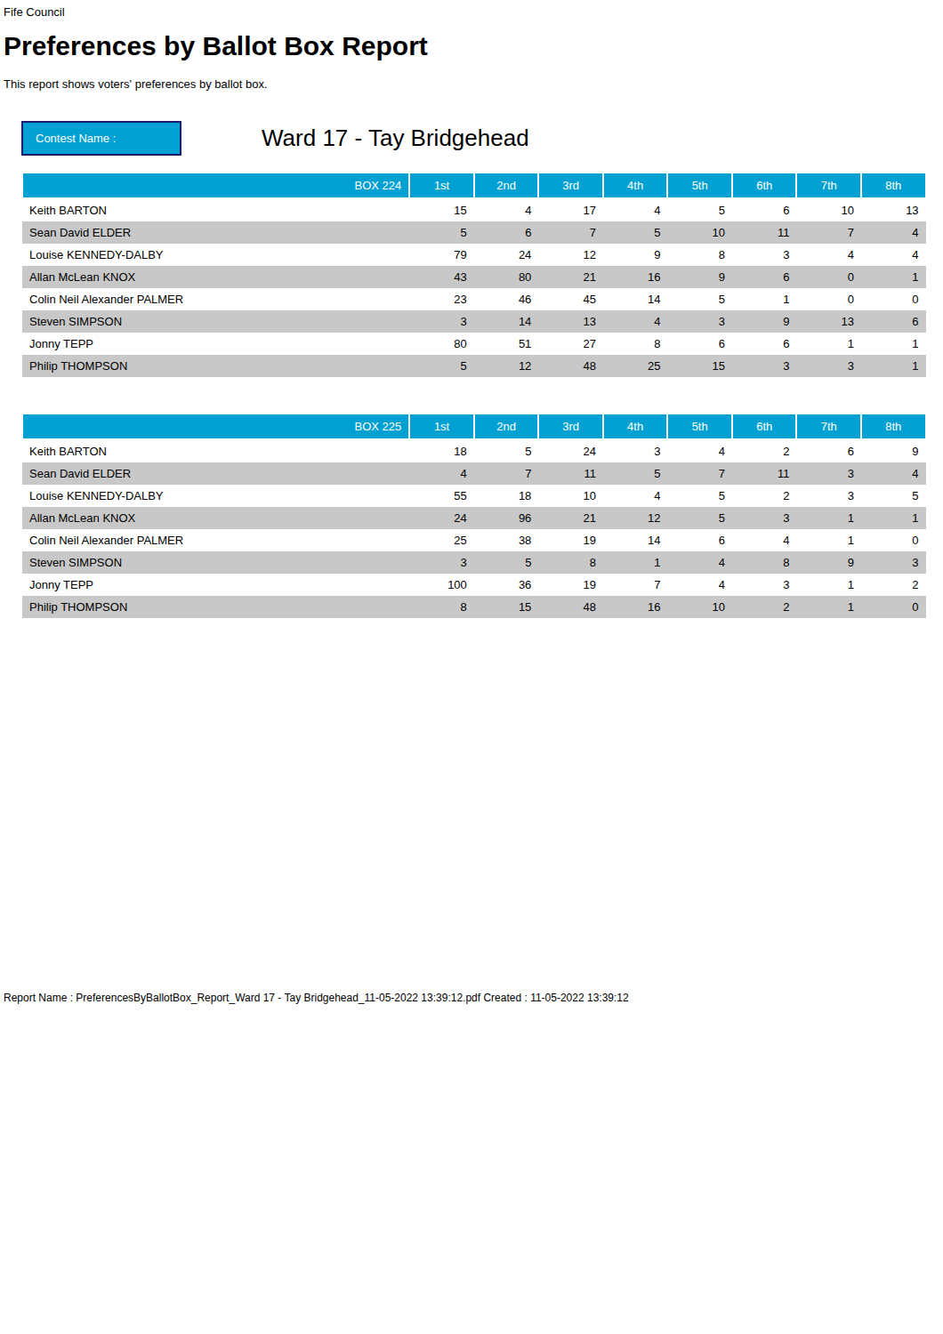Fife Council
Preferences by Ballot Box Report
This report shows voters' preferences by ballot box.
Contest Name :
Ward 17 - Tay Bridgehead
| BOX 224 | 1st | 2nd | 3rd | 4th | 5th | 6th | 7th | 8th |
| --- | --- | --- | --- | --- | --- | --- | --- | --- |
| Keith BARTON | 15 | 4 | 17 | 4 | 5 | 6 | 10 | 13 |
| Sean David ELDER | 5 | 6 | 7 | 5 | 10 | 11 | 7 | 4 |
| Louise KENNEDY-DALBY | 79 | 24 | 12 | 9 | 8 | 3 | 4 | 4 |
| Allan McLean KNOX | 43 | 80 | 21 | 16 | 9 | 6 | 0 | 1 |
| Colin Neil Alexander PALMER | 23 | 46 | 45 | 14 | 5 | 1 | 0 | 0 |
| Steven SIMPSON | 3 | 14 | 13 | 4 | 3 | 9 | 13 | 6 |
| Jonny TEPP | 80 | 51 | 27 | 8 | 6 | 6 | 1 | 1 |
| Philip THOMPSON | 5 | 12 | 48 | 25 | 15 | 3 | 3 | 1 |
| BOX 225 | 1st | 2nd | 3rd | 4th | 5th | 6th | 7th | 8th |
| --- | --- | --- | --- | --- | --- | --- | --- | --- |
| Keith BARTON | 18 | 5 | 24 | 3 | 4 | 2 | 6 | 9 |
| Sean David ELDER | 4 | 7 | 11 | 5 | 7 | 11 | 3 | 4 |
| Louise KENNEDY-DALBY | 55 | 18 | 10 | 4 | 5 | 2 | 3 | 5 |
| Allan McLean KNOX | 24 | 96 | 21 | 12 | 5 | 3 | 1 | 1 |
| Colin Neil Alexander PALMER | 25 | 38 | 19 | 14 | 6 | 4 | 1 | 0 |
| Steven SIMPSON | 3 | 5 | 8 | 1 | 4 | 8 | 9 | 3 |
| Jonny TEPP | 100 | 36 | 19 | 7 | 4 | 3 | 1 | 2 |
| Philip THOMPSON | 8 | 15 | 48 | 16 | 10 | 2 | 1 | 0 |
Report Name : PreferencesByBallotBox_Report_Ward 17 - Tay Bridgehead_11-05-2022 13:39:12.pdf Created : 11-05-2022 13:39:12